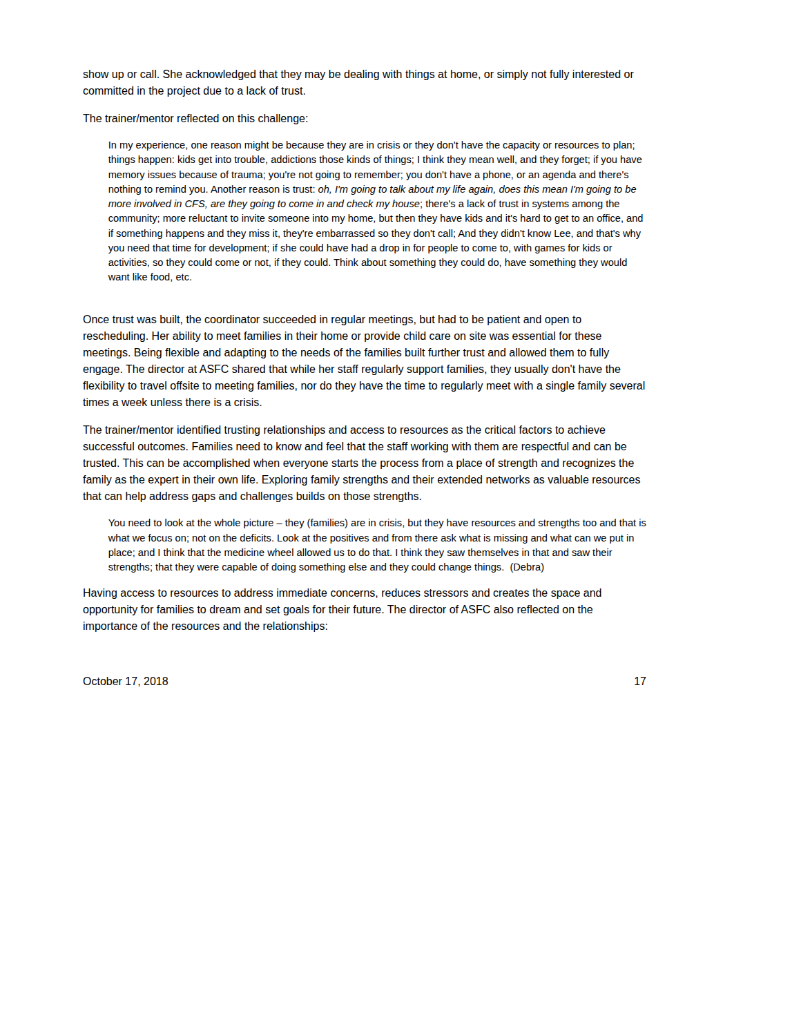show up or call. She acknowledged that they may be dealing with things at home, or simply not fully interested or committed in the project due to a lack of trust.
The trainer/mentor reflected on this challenge:
In my experience, one reason might be because they are in crisis or they don't have the capacity or resources to plan; things happen: kids get into trouble, addictions those kinds of things; I think they mean well, and they forget; if you have memory issues because of trauma; you're not going to remember; you don't have a phone, or an agenda and there's nothing to remind you. Another reason is trust: oh, I'm going to talk about my life again, does this mean I'm going to be more involved in CFS, are they going to come in and check my house; there's a lack of trust in systems among the community; more reluctant to invite someone into my home, but then they have kids and it's hard to get to an office, and if something happens and they miss it, they're embarrassed so they don't call; And they didn't know Lee, and that's why you need that time for development; if she could have had a drop in for people to come to, with games for kids or activities, so they could come or not, if they could. Think about something they could do, have something they would want like food, etc.
Once trust was built, the coordinator succeeded in regular meetings, but had to be patient and open to rescheduling. Her ability to meet families in their home or provide child care on site was essential for these meetings. Being flexible and adapting to the needs of the families built further trust and allowed them to fully engage. The director at ASFC shared that while her staff regularly support families, they usually don't have the flexibility to travel offsite to meeting families, nor do they have the time to regularly meet with a single family several times a week unless there is a crisis.
The trainer/mentor identified trusting relationships and access to resources as the critical factors to achieve successful outcomes. Families need to know and feel that the staff working with them are respectful and can be trusted. This can be accomplished when everyone starts the process from a place of strength and recognizes the family as the expert in their own life. Exploring family strengths and their extended networks as valuable resources that can help address gaps and challenges builds on those strengths.
You need to look at the whole picture – they (families) are in crisis, but they have resources and strengths too and that is what we focus on; not on the deficits. Look at the positives and from there ask what is missing and what can we put in place; and I think that the medicine wheel allowed us to do that. I think they saw themselves in that and saw their strengths; that they were capable of doing something else and they could change things. (Debra)
Having access to resources to address immediate concerns, reduces stressors and creates the space and opportunity for families to dream and set goals for their future. The director of ASFC also reflected on the importance of the resources and the relationships:
October 17, 2018 17